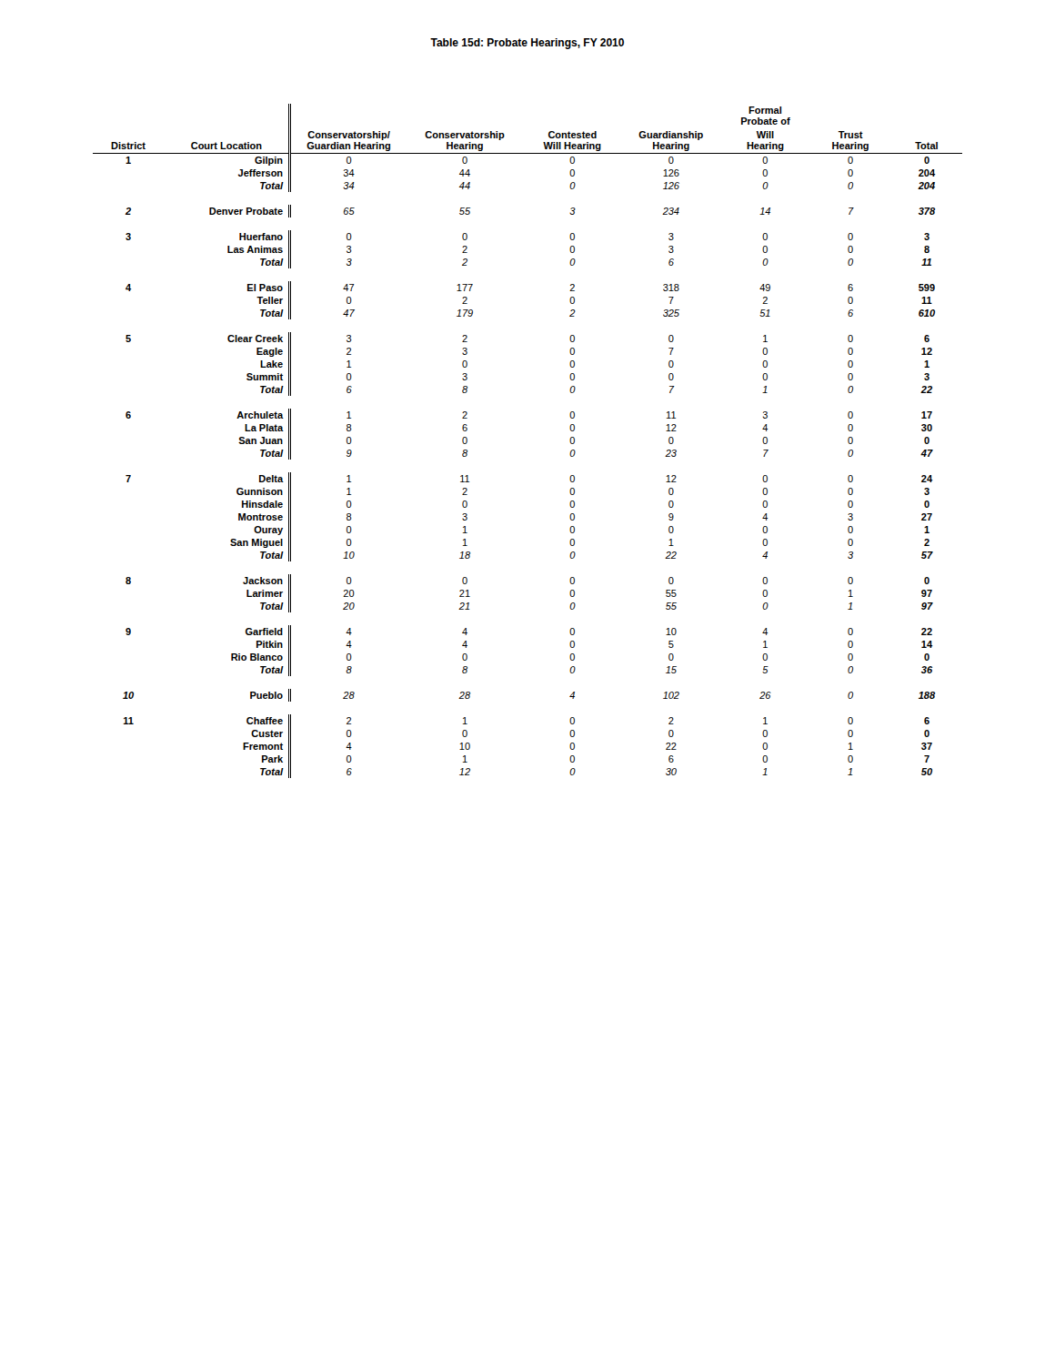Table 15d: Probate Hearings, FY 2010
| | | | | | | Formal Probate of | | |
| --- | --- | --- | --- | --- | --- | --- | --- | --- |
| District | Court Location | Conservatorship/ Guardian Hearing | Conservatorship Hearing | Contested Will Hearing | Guardianship Hearing | Will Hearing | Trust Hearing | Total |
| 1 | Gilpin | 0 | 0 | 0 | 0 | 0 | 0 | 0 |
| | Jefferson | 34 | 44 | 0 | 126 | 0 | 0 | 204 |
| | Total | 34 | 44 | 0 | 126 | 0 | 0 | 204 |
| 2 | Denver Probate | 65 | 55 | 3 | 234 | 14 | 7 | 378 |
| 3 | Huerfano | 0 | 0 | 0 | 3 | 0 | 0 | 3 |
| | Las Animas | 3 | 2 | 0 | 3 | 0 | 0 | 8 |
| | Total | 3 | 2 | 0 | 6 | 0 | 0 | 11 |
| 4 | El Paso | 47 | 177 | 2 | 318 | 49 | 6 | 599 |
| | Teller | 0 | 2 | 0 | 7 | 2 | 0 | 11 |
| | Total | 47 | 179 | 2 | 325 | 51 | 6 | 610 |
| 5 | Clear Creek | 3 | 2 | 0 | 0 | 1 | 0 | 6 |
| | Eagle | 2 | 3 | 0 | 7 | 0 | 0 | 12 |
| | Lake | 1 | 0 | 0 | 0 | 0 | 0 | 1 |
| | Summit | 0 | 3 | 0 | 0 | 0 | 0 | 3 |
| | Total | 6 | 8 | 0 | 7 | 1 | 0 | 22 |
| 6 | Archuleta | 1 | 2 | 0 | 11 | 3 | 0 | 17 |
| | La Plata | 8 | 6 | 0 | 12 | 4 | 0 | 30 |
| | San Juan | 0 | 0 | 0 | 0 | 0 | 0 | 0 |
| | Total | 9 | 8 | 0 | 23 | 7 | 0 | 47 |
| 7 | Delta | 1 | 11 | 0 | 12 | 0 | 0 | 24 |
| | Gunnison | 1 | 2 | 0 | 0 | 0 | 0 | 3 |
| | Hinsdale | 0 | 0 | 0 | 0 | 0 | 0 | 0 |
| | Montrose | 8 | 3 | 0 | 9 | 4 | 3 | 27 |
| | Ouray | 0 | 1 | 0 | 0 | 0 | 0 | 1 |
| | San Miguel | 0 | 1 | 0 | 1 | 0 | 0 | 2 |
| | Total | 10 | 18 | 0 | 22 | 4 | 3 | 57 |
| 8 | Jackson | 0 | 0 | 0 | 0 | 0 | 0 | 0 |
| | Larimer | 20 | 21 | 0 | 55 | 0 | 1 | 97 |
| | Total | 20 | 21 | 0 | 55 | 0 | 1 | 97 |
| 9 | Garfield | 4 | 4 | 0 | 10 | 4 | 0 | 22 |
| | Pitkin | 4 | 4 | 0 | 5 | 1 | 0 | 14 |
| | Rio Blanco | 0 | 0 | 0 | 0 | 0 | 0 | 0 |
| | Total | 8 | 8 | 0 | 15 | 5 | 0 | 36 |
| 10 | Pueblo | 28 | 28 | 4 | 102 | 26 | 0 | 188 |
| 11 | Chaffee | 2 | 1 | 0 | 2 | 1 | 0 | 6 |
| | Custer | 0 | 0 | 0 | 0 | 0 | 0 | 0 |
| | Fremont | 4 | 10 | 0 | 22 | 0 | 1 | 37 |
| | Park | 0 | 1 | 0 | 6 | 0 | 0 | 7 |
| | Total | 6 | 12 | 0 | 30 | 1 | 1 | 50 |